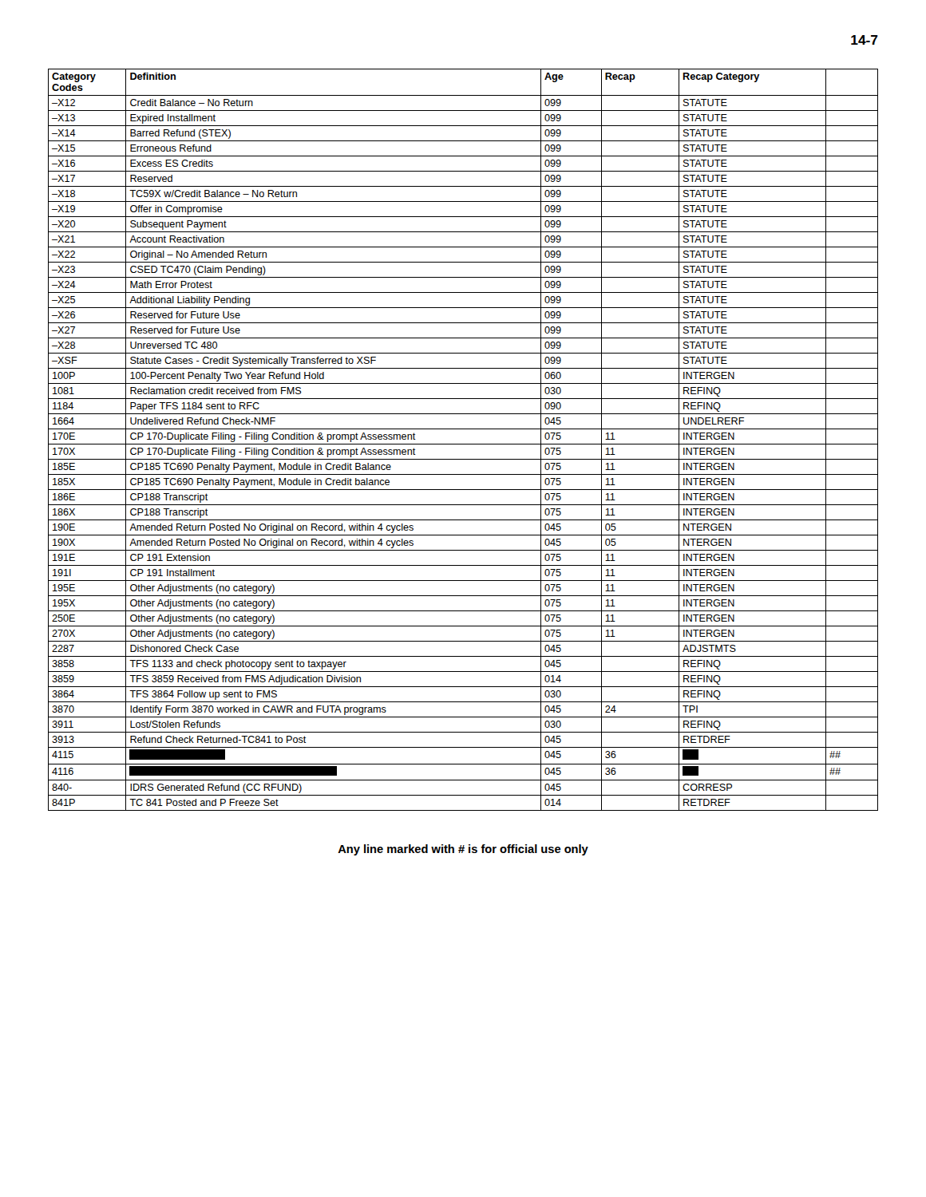14-7
| Category Codes | Definition | Age | Recap | Recap Category | |
| --- | --- | --- | --- | --- | --- |
| –X12 | Credit Balance – No Return | 099 | | STATUTE | |
| –X13 | Expired Installment | 099 | | STATUTE | |
| –X14 | Barred Refund (STEX) | 099 | | STATUTE | |
| –X15 | Erroneous Refund | 099 | | STATUTE | |
| –X16 | Excess ES Credits | 099 | | STATUTE | |
| –X17 | Reserved | 099 | | STATUTE | |
| –X18 | TC59X w/Credit Balance – No Return | 099 | | STATUTE | |
| –X19 | Offer in Compromise | 099 | | STATUTE | |
| –X20 | Subsequent Payment | 099 | | STATUTE | |
| –X21 | Account Reactivation | 099 | | STATUTE | |
| –X22 | Original – No Amended Return | 099 | | STATUTE | |
| –X23 | CSED TC470 (Claim Pending) | 099 | | STATUTE | |
| –X24 | Math Error Protest | 099 | | STATUTE | |
| –X25 | Additional Liability Pending | 099 | | STATUTE | |
| –X26 | Reserved for Future Use | 099 | | STATUTE | |
| –X27 | Reserved for Future Use | 099 | | STATUTE | |
| –X28 | Unreversed TC 480 | 099 | | STATUTE | |
| –XSF | Statute Cases - Credit Systemically Transferred to XSF | 099 | | STATUTE | |
| 100P | 100-Percent Penalty Two Year Refund Hold | 060 | | INTERGEN | |
| 1081 | Reclamation credit received from FMS | 030 | | REFINQ | |
| 1184 | Paper TFS 1184 sent to RFC | 090 | | REFINQ | |
| 1664 | Undelivered Refund Check-NMF | 045 | | UNDELRERF | |
| 170E | CP 170-Duplicate Filing - Filing Condition & prompt Assessment | 075 | 11 | INTERGEN | |
| 170X | CP 170-Duplicate Filing - Filing Condition & prompt Assessment | 075 | 11 | INTERGEN | |
| 185E | CP185 TC690 Penalty Payment, Module in Credit Balance | 075 | 11 | INTERGEN | |
| 185X | CP185 TC690 Penalty Payment, Module in Credit balance | 075 | 11 | INTERGEN | |
| 186E | CP188 Transcript | 075 | 11 | INTERGEN | |
| 186X | CP188 Transcript | 075 | 11 | INTERGEN | |
| 190E | Amended Return Posted No Original on Record, within 4 cycles | 045 | 05 | NTERGEN | |
| 190X | Amended Return Posted No Original on Record, within 4 cycles | 045 | 05 | NTERGEN | |
| 191E | CP 191 Extension | 075 | 11 | INTERGEN | |
| 191I | CP 191 Installment | 075 | 11 | INTERGEN | |
| 195E | Other Adjustments (no category) | 075 | 11 | INTERGEN | |
| 195X | Other Adjustments (no category) | 075 | 11 | INTERGEN | |
| 250E | Other Adjustments (no category) | 075 | 11 | INTERGEN | |
| 270X | Other Adjustments (no category) | 075 | 11 | INTERGEN | |
| 2287 | Dishonored Check Case | 045 | | ADJSTMTS | |
| 3858 | TFS 1133 and check photocopy sent to taxpayer | 045 | | REFINQ | |
| 3859 | TFS 3859 Received from FMS Adjudication Division | 014 | | REFINQ | |
| 3864 | TFS 3864 Follow up sent to FMS | 030 | | REFINQ | |
| 3870 | Identify Form 3870 worked in CAWR and FUTA programs | 045 | 24 | TPI | |
| 3911 | Lost/Stolen Refunds | 030 | | REFINQ | |
| 3913 | Refund Check Returned-TC841 to Post | 045 | | RETDREF | |
| 4115 | | 045 | 36 | | ## |
| 4116 | | 045 | 36 | | ## |
| 840- | IDRS Generated Refund (CC RFUND) | 045 | | CORRESP | |
| 841P | TC 841 Posted and P Freeze Set | 014 | | RETDREF | |
Any line marked with # is for official use only